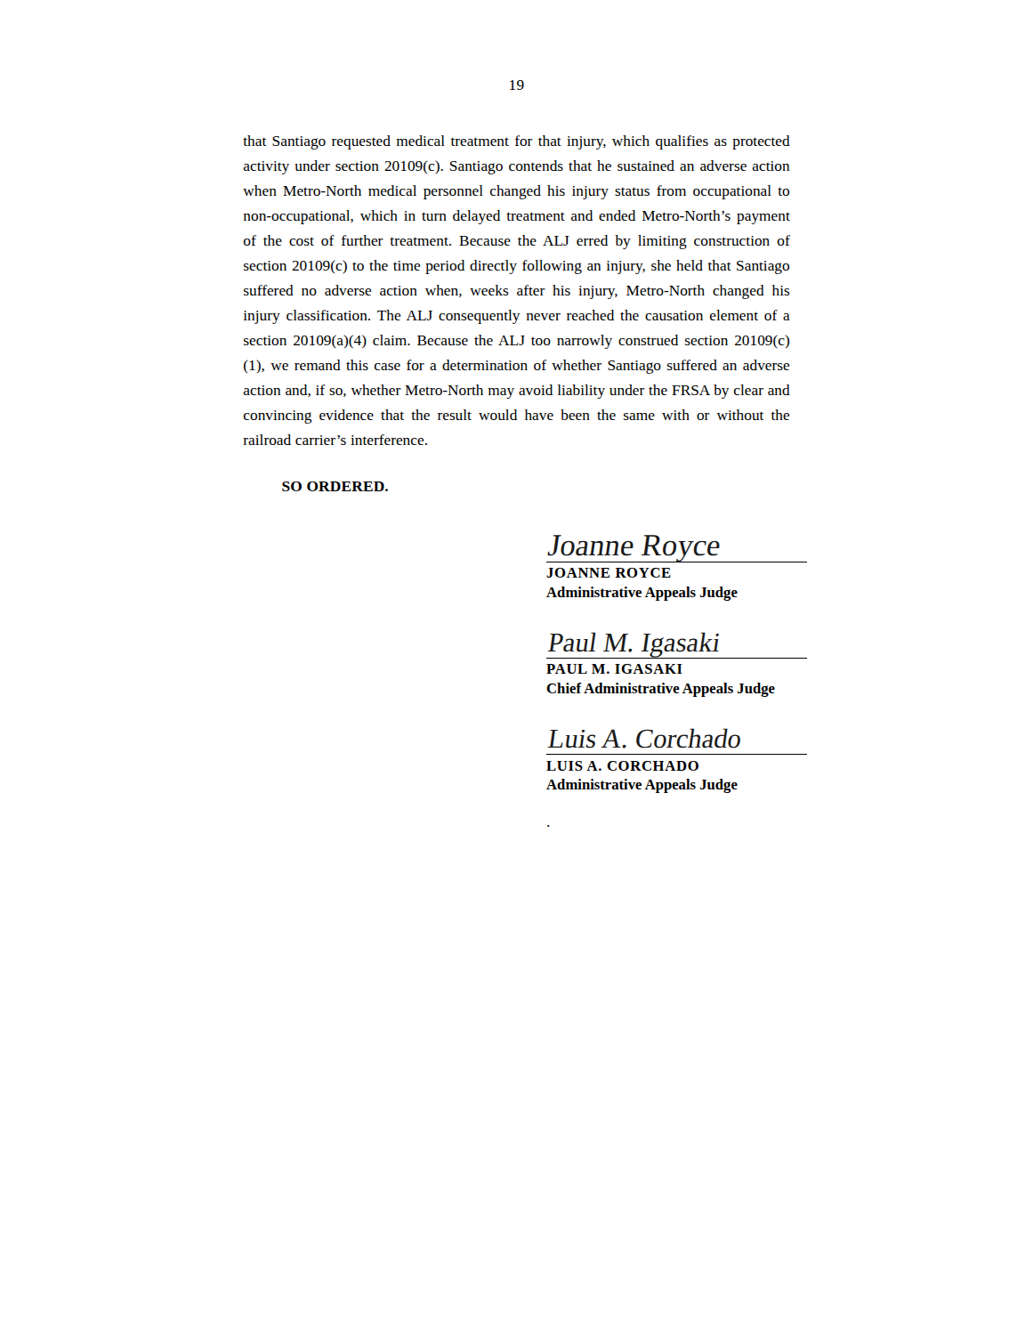19
that Santiago requested medical treatment for that injury, which qualifies as protected activity under section 20109(c). Santiago contends that he sustained an adverse action when Metro-North medical personnel changed his injury status from occupational to non-occupational, which in turn delayed treatment and ended Metro-North’s payment of the cost of further treatment. Because the ALJ erred by limiting construction of section 20109(c) to the time period directly following an injury, she held that Santiago suffered no adverse action when, weeks after his injury, Metro-North changed his injury classification. The ALJ consequently never reached the causation element of a section 20109(a)(4) claim. Because the ALJ too narrowly construed section 20109(c)(1), we remand this case for a determination of whether Santiago suffered an adverse action and, if so, whether Metro-North may avoid liability under the FRSA by clear and convincing evidence that the result would have been the same with or without the railroad carrier’s interference.
SO ORDERED.
Joanne Royce
JOANNE ROYCE
Administrative Appeals Judge
Paul M. Igasaki
PAUL M. IGASAKI
Chief Administrative Appeals Judge
Luis A. Corchado
LUIS A. CORCHADO
Administrative Appeals Judge
.